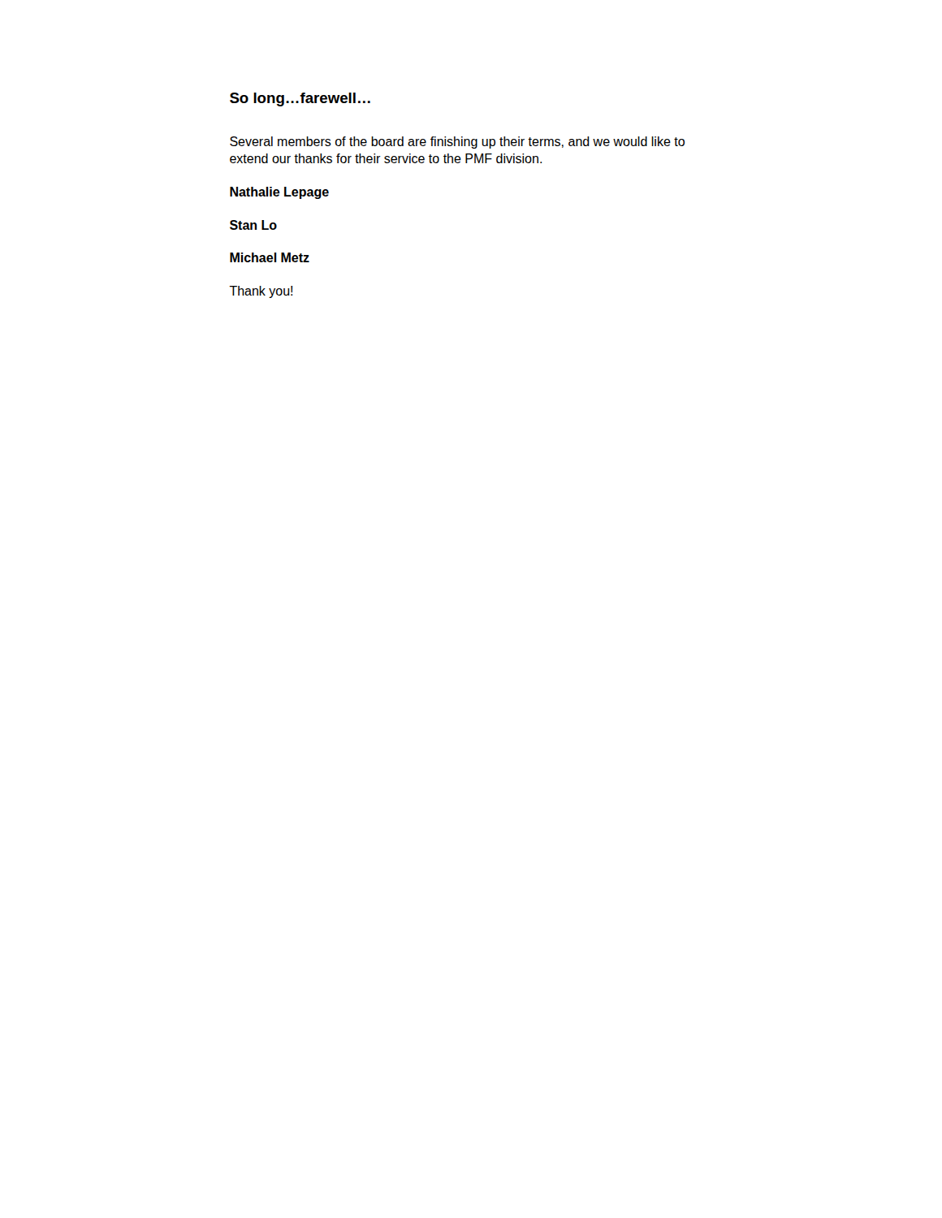So long…farewell…
Several members of the board are finishing up their terms, and we would like to extend our thanks for their service to the PMF division.
Nathalie Lepage
Stan Lo
Michael Metz
Thank you!